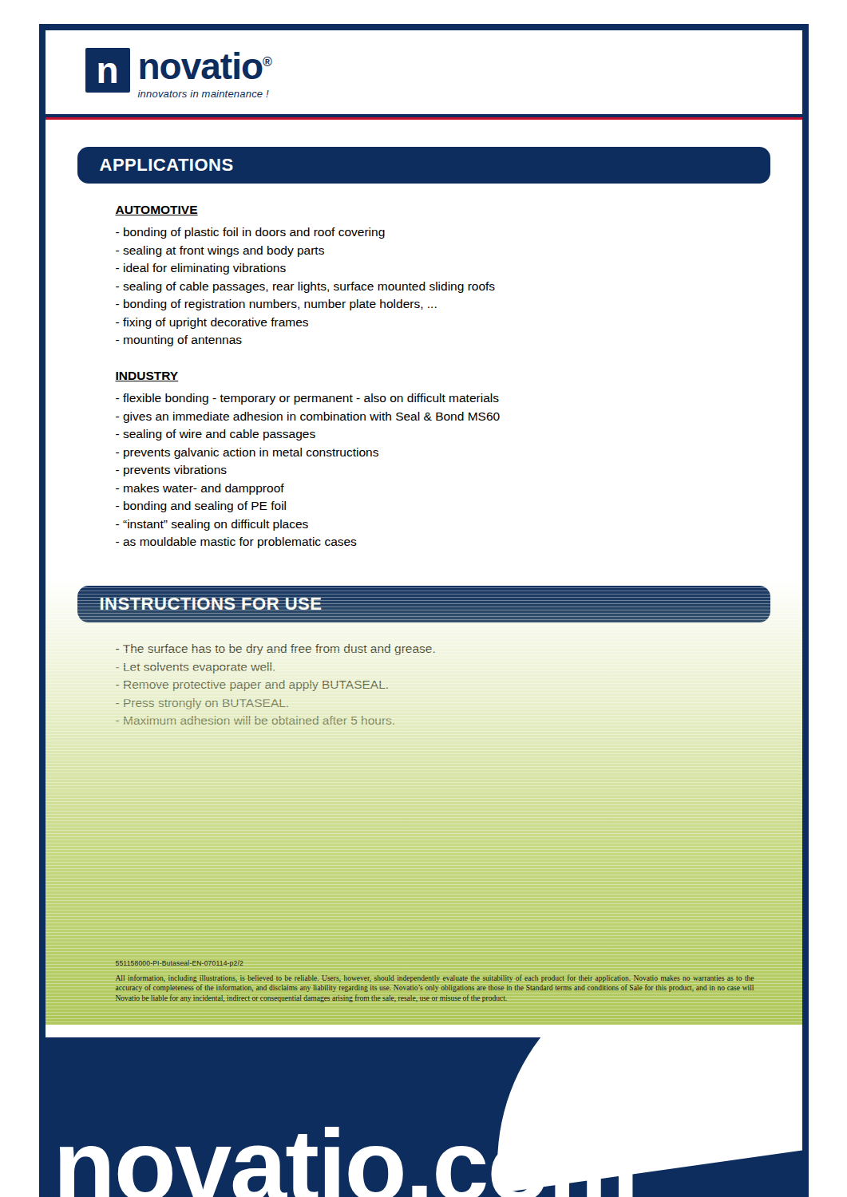n
novatio®
innovators in maintenance !
APPLICATIONS
AUTOMOTIVE
bonding of plastic foil in doors and roof covering
sealing at front wings and body parts
ideal for eliminating vibrations
sealing of cable passages, rear lights, surface mounted sliding roofs
bonding of registration numbers, number plate holders, ...
fixing of upright decorative frames
mounting of antennas
INDUSTRY
flexible bonding - temporary or permanent - also on difficult materials
gives an immediate adhesion in combination with Seal & Bond MS60
sealing of wire and cable passages
prevents galvanic action in metal constructions
prevents vibrations
makes water- and dampproof
bonding and sealing of PE foil
“instant” sealing on difficult places
as mouldable mastic for problematic cases
INSTRUCTIONS FOR USE
The surface has to be dry and free from dust and grease.
Let solvents evaporate well.
Remove protective paper and apply BUTASEAL.
Press strongly on BUTASEAL.
Maximum adhesion will be obtained after 5 hours.
551158000-PI-Butaseal-EN-070114-p2/2
All information, including illustrations, is believed to be reliable. Users, however, should independently evaluate the suitability of each product for their application. Novatio makes no warranties as to the accuracy of completeness of the information, and disclaims any liability regarding its use. Novatio’s only obligations are those in the Standard terms and conditions of Sale for this product, and in no case will Novatio be liable for any incidental, indirect or consequential damages arising from the sale, resale, use or misuse of the product.
novatio.com